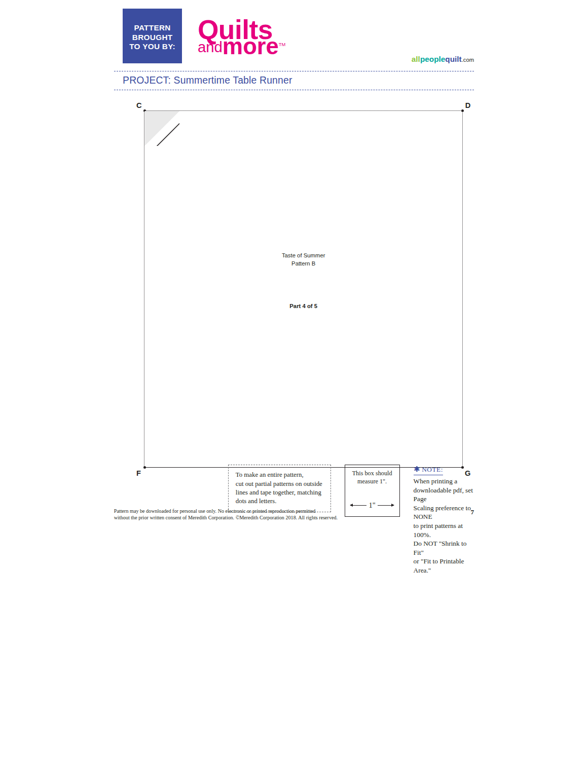PATTERN
BROUGHT
TO YOU BY:
Quilts
andmoreTM
all people quilt.com
PROJECT: Summertime Table Runner
C D F G
Taste of Summer
Pattern B
Part 4 of 5
To make an entire pattern,
cut out partial patterns on outside
lines and tape together, matching
dots and letters.
This box should
measure 1".
1"
✱NOTE:
When printing a
downloadable pdf, set Page
Scaling preference to NONE
to print patterns at 100%.
Do NOT "Shrink to Fit"
or "Fit to Printable Area."
Pattern may be downloaded for personal use only. No electronic or printed reproduction permitted
without the prior written consent of Meredith Corporation. ©Meredith Corporation 2018. All rights reserved. 7